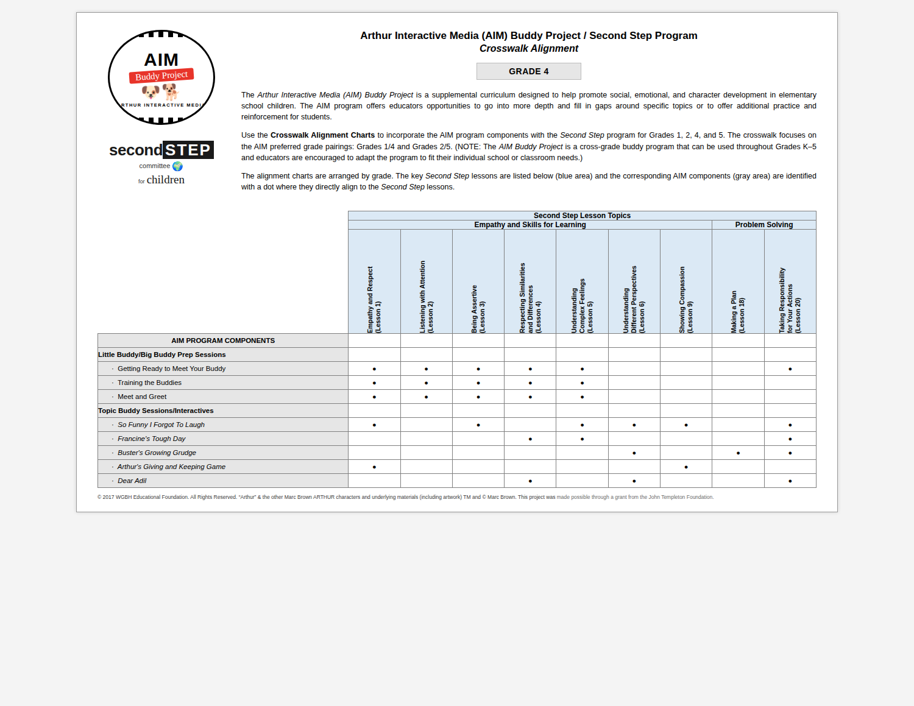AIM
Buddy Project
🐶🐕
ARTHUR INTERACTIVE MEDIA
secondSTEP
committee 🌍
for children
Arthur Interactive Media (AIM) Buddy Project / Second Step Program
Crosswalk Alignment
GRADE 4
The Arthur Interactive Media (AIM) Buddy Project is a supplemental curriculum designed to help promote social, emotional, and character development in elementary school children. The AIM program offers educators opportunities to go into more depth and fill in gaps around specific topics or to offer additional practice and reinforcement for students.
Use the Crosswalk Alignment Charts to incorporate the AIM program components with the Second Step program for Grades 1, 2, 4, and 5. The crosswalk focuses on the AIM preferred grade pairings: Grades 1/4 and Grades 2/5. (NOTE: The AIM Buddy Project is a cross-grade buddy program that can be used throughout Grades K–5 and educators are encouraged to adapt the program to fit their individual school or classroom needs.)
The alignment charts are arranged by grade. The key Second Step lessons are listed below (blue area) and the corresponding AIM components (gray area) are identified with a dot where they directly align to the Second Step lessons.
| | Second Step Lesson Topics |
| --- | --- |
| Empathy and Skills for Learning | Problem Solving |
| Empathy and Respect (Lesson 1) | Listening with Attention (Lesson 2) | Being Assertive (Lesson 3) | Respecting Similarities and Differences (Lesson 4) | Understanding Complex Feelings (Lesson 5) | Understanding Different Perspectives (Lesson 6) | Showing Compassion (Lesson 9) | Making a Plan (Lesson 18) | Taking Responsibility for Your Actions (Lesson 20) |
| AIM PROGRAM COMPONENTS | | | | | | | | | |
| Little Buddy/Big Buddy Prep Sessions | | | | | | | | | |
| · Getting Ready to Meet Your Buddy | | | | | | | | | |
| · Training the Buddies | | | | | | | | | |
| · Meet and Greet | | | | | | | | | |
| Topic Buddy Sessions/Interactives | | | | | | | | | |
| · So Funny I Forgot To Laugh | | | | | | | | | |
| · Francine's Tough Day | | | | | | | | | |
| · Buster's Growing Grudge | | | | | | | | | |
| · Arthur's Giving and Keeping Game | | | | | | | | | |
| · Dear Adil | | | | | | | | | |
© 2017 WGBH Educational Foundation. All Rights Reserved. “Arthur” & the other Marc Brown ARTHUR characters and underlying materials (including artwork) TM and © Marc Brown. This project was made possible through a grant from the John Templeton Foundation.